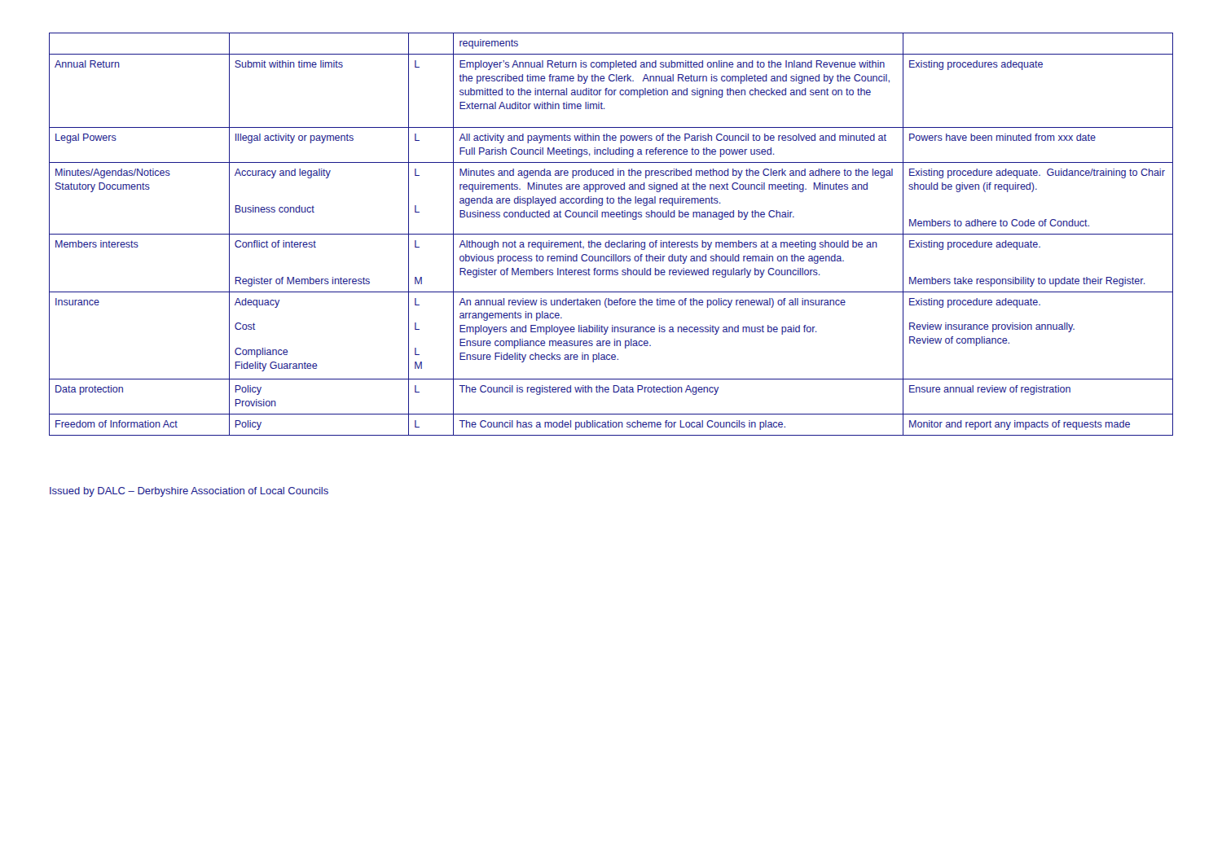| | | | requirements | |
| Annual Return | Submit within time limits | L | Employer’s Annual Return is completed and submitted online and to the Inland Revenue within the prescribed time frame by the Clerk. Annual Return is completed and signed by the Council, submitted to the internal auditor for completion and signing then checked and sent on to the External Auditor within time limit. | Existing procedures adequate |
| Legal Powers | Illegal activity or payments | L | All activity and payments within the powers of the Parish Council to be resolved and minuted at Full Parish Council Meetings, including a reference to the power used. | Powers have been minuted from xxx date |
| Minutes/Agendas/Notices Statutory Documents | Accuracy and legality Business conduct | L L | Minutes and agenda are produced in the prescribed method by the Clerk and adhere to the legal requirements. Minutes are approved and signed at the next Council meeting. Minutes and agenda are displayed according to the legal requirements. Business conducted at Council meetings should be managed by the Chair. | Existing procedure adequate. Guidance/training to Chair should be given (if required). Members to adhere to Code of Conduct. |
| Members interests | Conflict of interest Register of Members interests | L M | Although not a requirement, the declaring of interests by members at a meeting should be an obvious process to remind Councillors of their duty and should remain on the agenda. Register of Members Interest forms should be reviewed regularly by Councillors. | Existing procedure adequate. Members take responsibility to update their Register. |
| Insurance | Adequacy Cost Compliance Fidelity Guarantee | L L L M | An annual review is undertaken (before the time of the policy renewal) of all insurance arrangements in place. Employers and Employee liability insurance is a necessity and must be paid for. Ensure compliance measures are in place. Ensure Fidelity checks are in place. | Existing procedure adequate. Review insurance provision annually. Review of compliance. |
| Data protection | Policy Provision | L | The Council is registered with the Data Protection Agency | Ensure annual review of registration |
| Freedom of Information Act | Policy | L | The Council has a model publication scheme for Local Councils in place. | Monitor and report any impacts of requests made |
Issued by DALC – Derbyshire Association of Local Councils